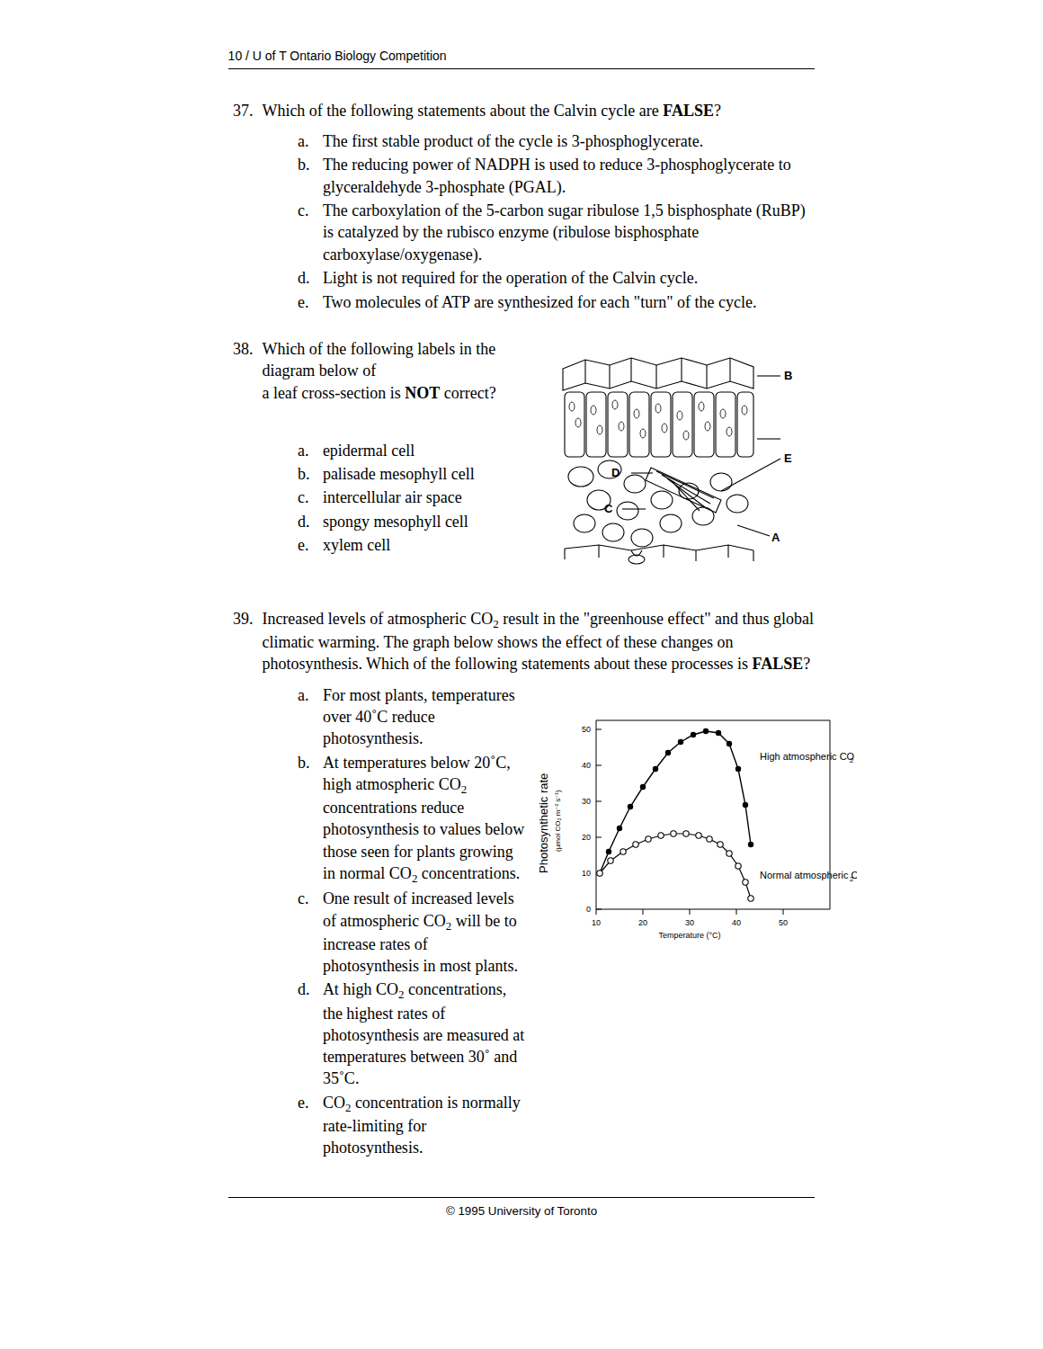10 / U of T Ontario Biology Competition
37.
Which of the following statements about the Calvin cycle are FALSE?
a. The first stable product of the cycle is 3-phosphoglycerate.
b. The reducing power of NADPH is used to reduce 3-phosphoglycerate to glyceraldehyde 3-phosphate (PGAL).
c. The carboxylation of the 5-carbon sugar ribulose 1,5 bisphosphate (RuBP) is catalyzed by the rubisco enzyme (ribulose bisphosphate carboxylase/oxygenase).
d. Light is not required for the operation of the Calvin cycle.
e. Two molecules of ATP are synthesized for each "turn" of the cycle.
38.
Which of the following labels in the diagram below of
a leaf cross-section is NOT correct?
a. epidermal cell
b. palisade mesophyll cell
c. intercellular air space
d. spongy mesophyll cell
e. xylem cell
Leaf cross-section diagram with labels A, B, C, D, E B E D C A
39.
Increased levels of atmospheric CO2 result in the "greenhouse effect" and thus global climatic warming. The graph below shows the effect of these changes on photosynthesis. Which of the following statements about these processes is FALSE?
a. For most plants, temperatures over 40˚C reduce photosynthesis.
b. At temperatures below 20˚C, high atmospheric CO2 concentrations reduce photosynthesis to values below those seen for plants growing in normal CO2 concentrations.
c. One result of increased levels of atmospheric CO2 will be to increase rates of photosynthesis in most plants.
d. At high CO2 concentrations, the highest rates of photosynthesis are measured at temperatures between 30˚ and 35˚C.
e. CO2 concentration is normally rate-limiting for photosynthesis.
Photosynthetic rate versus temperature at high and normal atmospheric CO2 Photosynthetic rate (µmol CO₂ m⁻² s⁻¹) 50 40 30 20 10 0 10 20 30 40 50 Temperature (°C) High atmospheric CO x Normal atmospheric CO 2 2
© 1995 University of Toronto